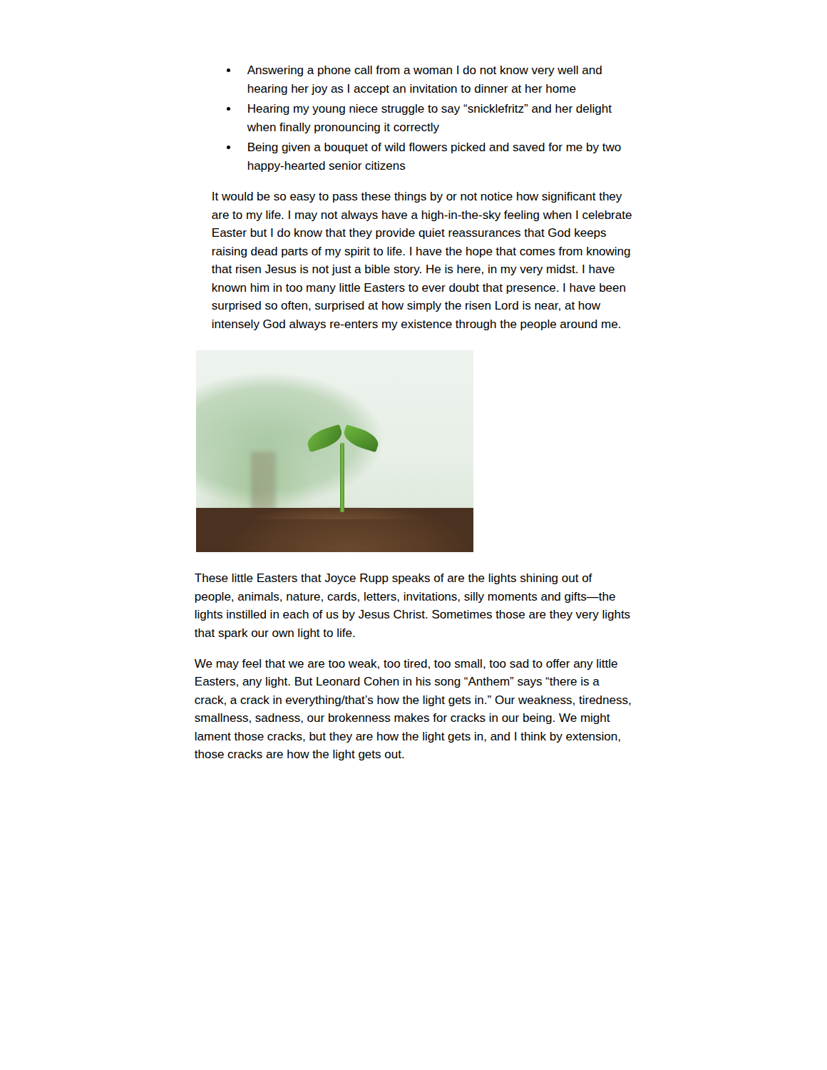Answering a phone call from a woman I do not know very well and hearing her joy as I accept an invitation to dinner at her home
Hearing my young niece struggle to say “snicklefritz” and her delight when finally pronouncing it correctly
Being given a bouquet of wild flowers picked and saved for me by two happy-hearted senior citizens
It would be so easy to pass these things by or not notice how significant they are to my life. I may not always have a high-in-the-sky feeling when I celebrate Easter but I do know that they provide quiet reassurances that God keeps raising dead parts of my spirit to life. I have the hope that comes from knowing that risen Jesus is not just a bible story. He is here, in my very midst. I have known him in too many little Easters to ever doubt that presence. I have been surprised so often, surprised at how simply the risen Lord is near, at how intensely God always re-enters my existence through the people around me.
These little Easters that Joyce Rupp speaks of are the lights shining out of people, animals, nature, cards, letters, invitations, silly moments and gifts—the lights instilled in each of us by Jesus Christ. Sometimes those are they very lights that spark our own light to life.
We may feel that we are too weak, too tired, too small, too sad to offer any little Easters, any light. But Leonard Cohen in his song “Anthem” says “there is a crack, a crack in everything/that’s how the light gets in.” Our weakness, tiredness, smallness, sadness, our brokenness makes for cracks in our being. We might lament those cracks, but they are how the light gets in, and I think by extension, those cracks are how the light gets out.